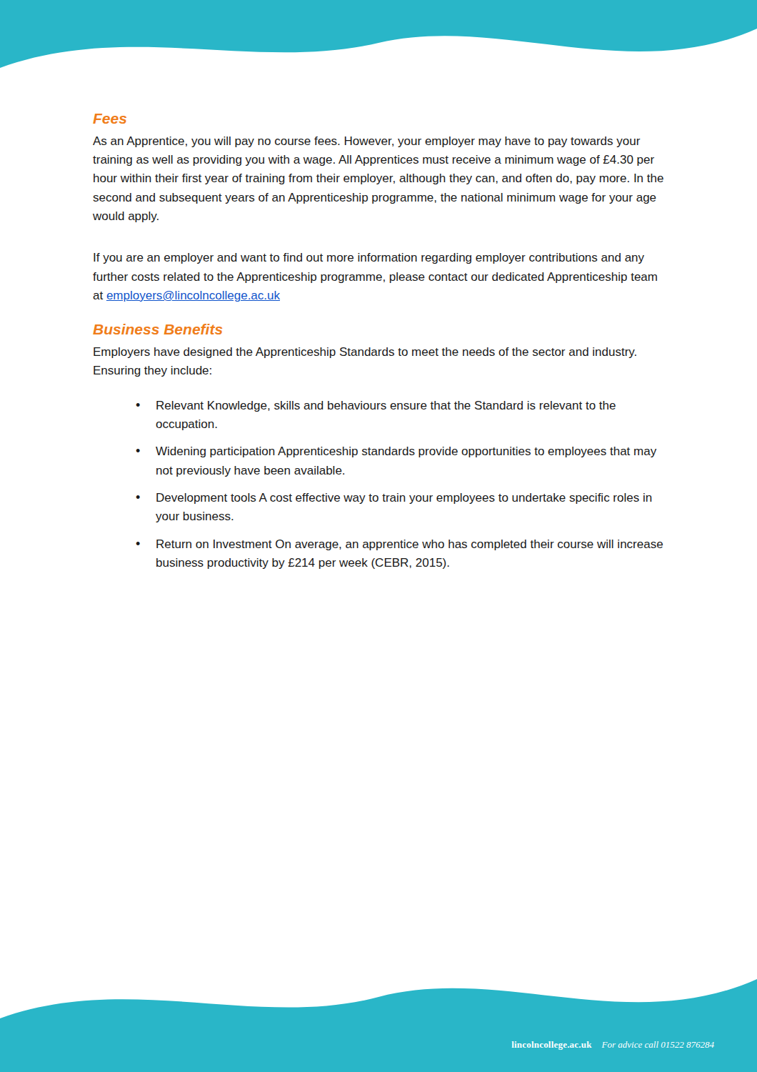Fees
As an Apprentice, you will pay no course fees. However, your employer may have to pay towards your training as well as providing you with a wage. All Apprentices must receive a minimum wage of £4.30 per hour within their first year of training from their employer, although they can, and often do, pay more. In the second and subsequent years of an Apprenticeship programme, the national minimum wage for your age would apply.
If you are an employer and want to find out more information regarding employer contributions and any further costs related to the Apprenticeship programme, please contact our dedicated Apprenticeship team at employers@lincolncollege.ac.uk
Business Benefits
Employers have designed the Apprenticeship Standards to meet the needs of the sector and industry. Ensuring they include:
Relevant Knowledge, skills and behaviours ensure that the Standard is relevant to the occupation.
Widening participation Apprenticeship standards provide opportunities to employees that may not previously have been available.
Development tools A cost effective way to train your employees to undertake specific roles in your business.
Return on Investment On average, an apprentice who has completed their course will increase business productivity by £214 per week (CEBR, 2015).
lincolncollege.ac.uk For advice call 01522 876284